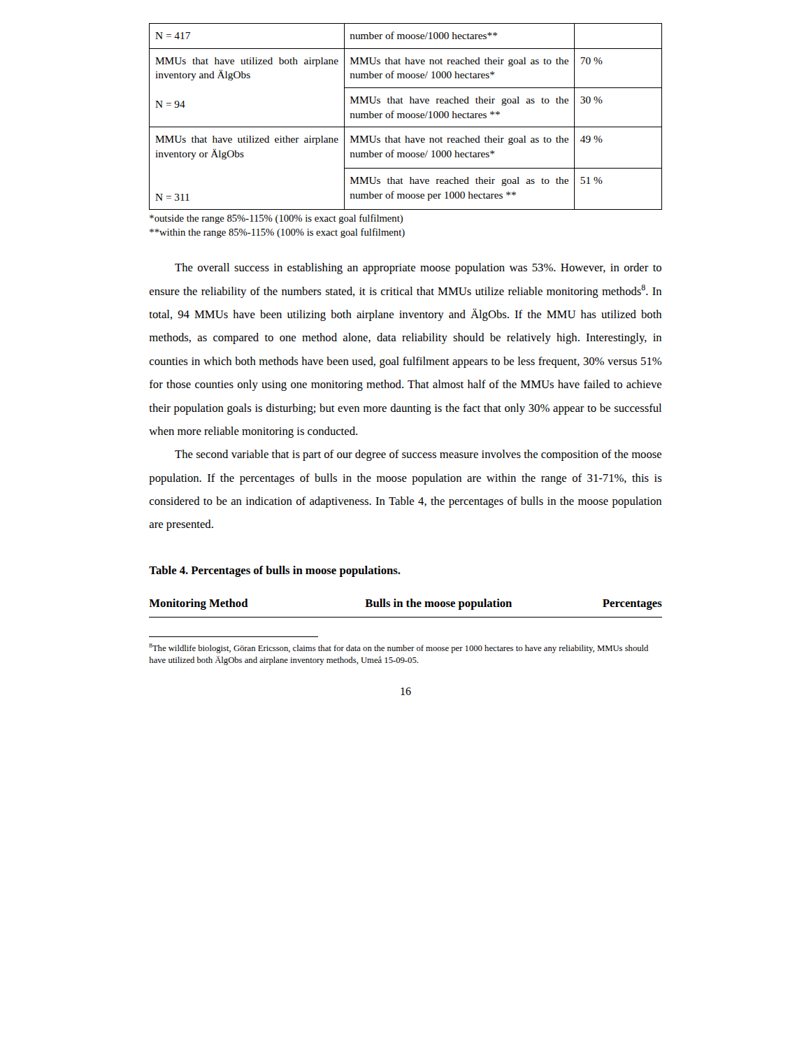| N = 417 | number of moose/1000 hectares** | |
| MMUs that have utilized both airplane inventory and ÄlgObs N = 94 | MMUs that have not reached their goal as to the number of moose/ 1000 hectares* | 70 % |
| MMUs that have reached their goal as to the number of moose/1000 hectares ** | 30 % |
| MMUs that have utilized either airplane inventory or ÄlgObs N = 311 | MMUs that have not reached their goal as to the number of moose/ 1000 hectares* | 49 % |
| MMUs that have reached their goal as to the number of moose per 1000 hectares ** | 51 % |
*outside the range 85%-115% (100% is exact goal fulfilment) **within the range 85%-115% (100% is exact goal fulfilment)
The overall success in establishing an appropriate moose population was 53%. However, in order to ensure the reliability of the numbers stated, it is critical that MMUs utilize reliable monitoring methods8. In total, 94 MMUs have been utilizing both airplane inventory and ÄlgObs. If the MMU has utilized both methods, as compared to one method alone, data reliability should be relatively high. Interestingly, in counties in which both methods have been used, goal fulfilment appears to be less frequent, 30% versus 51% for those counties only using one monitoring method. That almost half of the MMUs have failed to achieve their population goals is disturbing; but even more daunting is the fact that only 30% appear to be successful when more reliable monitoring is conducted.
The second variable that is part of our degree of success measure involves the composition of the moose population. If the percentages of bulls in the moose population are within the range of 31-71%, this is considered to be an indication of adaptiveness. In Table 4, the percentages of bulls in the moose population are presented.
Table 4. Percentages of bulls in moose populations.
| Monitoring Method | Bulls in the moose population | Percentages |
| --- | --- | --- |
8The wildlife biologist, Göran Ericsson, claims that for data on the number of moose per 1000 hectares to have any reliability, MMUs should have utilized both ÄlgObs and airplane inventory methods, Umeå 15-09-05.
16